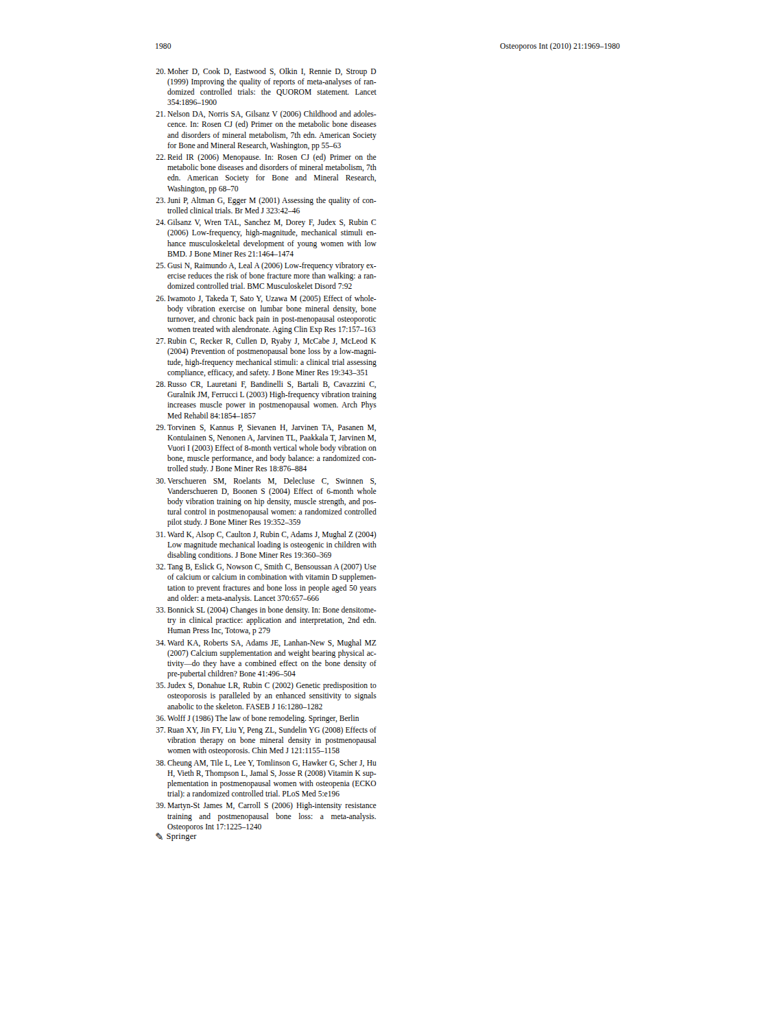1980 Osteoporos Int (2010) 21:1969–1980
20. Moher D, Cook D, Eastwood S, Olkin I, Rennie D, Stroup D (1999) Improving the quality of reports of meta-analyses of randomized controlled trials: the QUOROM statement. Lancet 354:1896–1900
21. Nelson DA, Norris SA, Gilsanz V (2006) Childhood and adolescence. In: Rosen CJ (ed) Primer on the metabolic bone diseases and disorders of mineral metabolism, 7th edn. American Society for Bone and Mineral Research, Washington, pp 55–63
22. Reid IR (2006) Menopause. In: Rosen CJ (ed) Primer on the metabolic bone diseases and disorders of mineral metabolism, 7th edn. American Society for Bone and Mineral Research, Washington, pp 68–70
23. Juni P, Altman G, Egger M (2001) Assessing the quality of controlled clinical trials. Br Med J 323:42–46
24. Gilsanz V, Wren TAL, Sanchez M, Dorey F, Judex S, Rubin C (2006) Low-frequency, high-magnitude, mechanical stimuli enhance musculoskeletal development of young women with low BMD. J Bone Miner Res 21:1464–1474
25. Gusi N, Raimundo A, Leal A (2006) Low-frequency vibratory exercise reduces the risk of bone fracture more than walking: a randomized controlled trial. BMC Musculoskelet Disord 7:92
26. Iwamoto J, Takeda T, Sato Y, Uzawa M (2005) Effect of whole-body vibration exercise on lumbar bone mineral density, bone turnover, and chronic back pain in post-menopausal osteoporotic women treated with alendronate. Aging Clin Exp Res 17:157–163
27. Rubin C, Recker R, Cullen D, Ryaby J, McCabe J, McLeod K (2004) Prevention of postmenopausal bone loss by a low-magnitude, high-frequency mechanical stimuli: a clinical trial assessing compliance, efficacy, and safety. J Bone Miner Res 19:343–351
28. Russo CR, Lauretani F, Bandinelli S, Bartali B, Cavazzini C, Guralnik JM, Ferrucci L (2003) High-frequency vibration training increases muscle power in postmenopausal women. Arch Phys Med Rehabil 84:1854–1857
29. Torvinen S, Kannus P, Sievanen H, Jarvinen TA, Pasanen M, Kontulainen S, Nenonen A, Jarvinen TL, Paakkala T, Jarvinen M, Vuori I (2003) Effect of 8-month vertical whole body vibration on bone, muscle performance, and body balance: a randomized controlled study. J Bone Miner Res 18:876–884
30. Verschueren SM, Roelants M, Delecluse C, Swinnen S, Vanderschueren D, Boonen S (2004) Effect of 6-month whole body vibration training on hip density, muscle strength, and postural control in postmenopausal women: a randomized controlled pilot study. J Bone Miner Res 19:352–359
31. Ward K, Alsop C, Caulton J, Rubin C, Adams J, Mughal Z (2004) Low magnitude mechanical loading is osteogenic in children with disabling conditions. J Bone Miner Res 19:360–369
32. Tang B, Eslick G, Nowson C, Smith C, Bensoussan A (2007) Use of calcium or calcium in combination with vitamin D supplementation to prevent fractures and bone loss in people aged 50 years and older: a meta-analysis. Lancet 370:657–666
33. Bonnick SL (2004) Changes in bone density. In: Bone densitometry in clinical practice: application and interpretation, 2nd edn. Human Press Inc, Totowa, p 279
34. Ward KA, Roberts SA, Adams JE, Lanhan-New S, Mughal MZ (2007) Calcium supplementation and weight bearing physical activity—do they have a combined effect on the bone density of pre-pubertal children? Bone 41:496–504
35. Judex S, Donahue LR, Rubin C (2002) Genetic predisposition to osteoporosis is paralleled by an enhanced sensitivity to signals anabolic to the skeleton. FASEB J 16:1280–1282
36. Wolff J (1986) The law of bone remodeling. Springer, Berlin
37. Ruan XY, Jin FY, Liu Y, Peng ZL, Sundelin YG (2008) Effects of vibration therapy on bone mineral density in postmenopausal women with osteoporosis. Chin Med J 121:1155–1158
38. Cheung AM, Tile L, Lee Y, Tomlinson G, Hawker G, Scher J, Hu H, Vieth R, Thompson L, Jamal S, Josse R (2008) Vitamin K supplementation in postmenopausal women with osteopenia (ECKO trial): a randomized controlled trial. PLoS Med 5:e196
39. Martyn-St James M, Carroll S (2006) High-intensity resistance training and postmenopausal bone loss: a meta-analysis. Osteoporos Int 17:1225–1240
✎ Springer